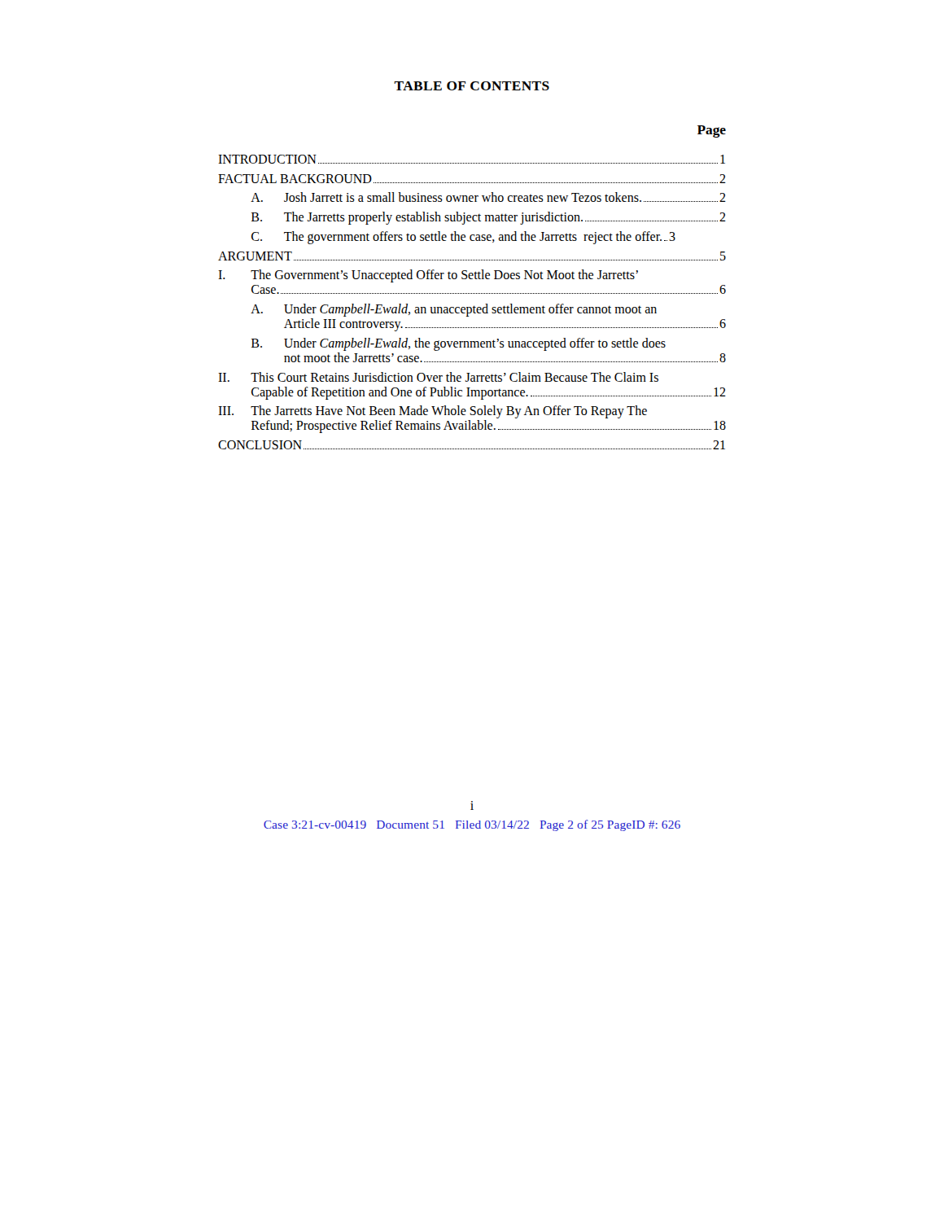TABLE OF CONTENTS
Page
INTRODUCTION 1
FACTUAL BACKGROUND 2
A.
Josh Jarrett is a small business owner who creates new Tezos tokens. 2
B.
The Jarretts properly establish subject matter jurisdiction. 2
C.
The government offers to settle the case, and the Jarretts reject the offer. 3
ARGUMENT 5
I.
The Government’s Unaccepted Offer to Settle Does Not Moot the Jarretts’
Case. 6
A.
Under Campbell-Ewald, an unaccepted settlement offer cannot moot an
Article III controversy. 6
B.
Under Campbell-Ewald, the government’s unaccepted offer to settle does
not moot the Jarretts’ case. 8
II.
This Court Retains Jurisdiction Over the Jarretts’ Claim Because The Claim Is
Capable of Repetition and One of Public Importance. 12
III.
The Jarretts Have Not Been Made Whole Solely By An Offer To Repay The
Refund; Prospective Relief Remains Available. 18
CONCLUSION 21
i
Case 3:21-cv-00419 Document 51 Filed 03/14/22 Page 2 of 25 PageID #: 626